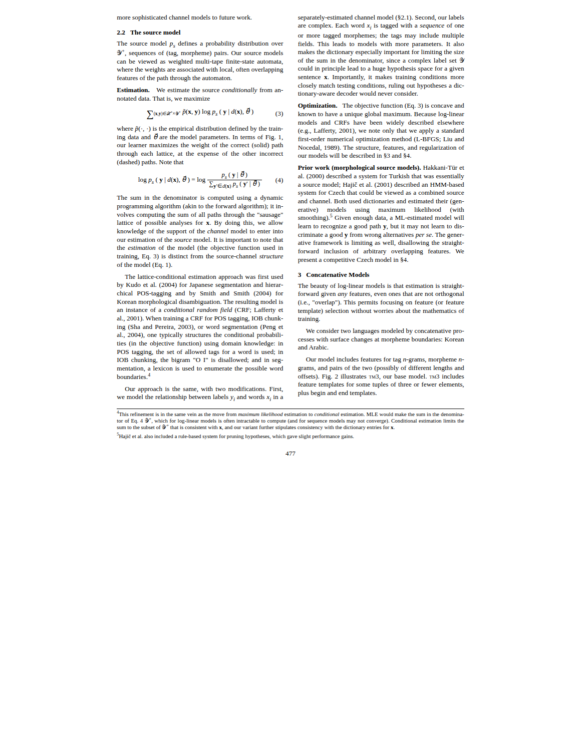more sophisticated channel models to future work.
2.2 The source model
The source model ps defines a probability distribution over 𝒴+, sequences of (tag, morpheme) pairs. Our source models can be viewed as weighted multi-tape finite-state automata, where the weights are associated with local, often overlapping features of the path through the automaton.
Estimation. We estimate the source conditionally from annotated data. That is, we maximize
∑(x,y)∈𝒳+×𝒴+ p̃(x, y) log ps ( y | d(x), θ⃗ )(3)
where p̃(·, ·) is the empirical distribution defined by the training data and θ⃗ are the model parameters. In terms of Fig. 1, our learner maximizes the weight of the correct (solid) path through each lattice, at the expense of the other incorrect (dashed) paths. Note that
log ps ( y | d(x), θ⃗ ) = log ps ( y | θ⃗ )∑y′∈d(x) ps ( y′ | θ⃗ )(4)
The sum in the denominator is computed using a dynamic programming algorithm (akin to the forward algorithm); it involves computing the sum of all paths through the "sausage" lattice of possible analyses for x. By doing this, we allow knowledge of the support of the channel model to enter into our estimation of the source model. It is important to note that the estimation of the model (the objective function used in training, Eq. 3) is distinct from the source-channel structure of the model (Eq. 1).
The lattice-conditional estimation approach was first used by Kudo et al. (2004) for Japanese segmentation and hierarchical POS-tagging and by Smith and Smith (2004) for Korean morphological disambiguation. The resulting model is an instance of a conditional random field (CRF; Lafferty et al., 2001). When training a CRF for POS tagging, IOB chunking (Sha and Pereira, 2003), or word segmentation (Peng et al., 2004), one typically structures the conditional probabilities (in the objective function) using domain knowledge: in POS tagging, the set of allowed tags for a word is used; in IOB chunking, the bigram "O I" is disallowed; and in segmentation, a lexicon is used to enumerate the possible word boundaries.4
Our approach is the same, with two modifications. First, we model the relationship between labels yi and words xi in a separately-estimated channel model (§2.1). Second, our labels are complex. Each word xi is tagged with a sequence of one or more tagged morphemes; the tags may include multiple fields. This leads to models with more parameters. It also makes the dictionary especially important for limiting the size of the sum in the denominator, since a complex label set 𝒴 could in principle lead to a huge hypothesis space for a given sentence x. Importantly, it makes training conditions more closely match testing conditions, ruling out hypotheses a dictionary-aware decoder would never consider.
Optimization. The objective function (Eq. 3) is concave and known to have a unique global maximum. Because log-linear models and CRFs have been widely described elsewhere (e.g., Lafferty, 2001), we note only that we apply a standard first-order numerical optimization method (L-BFGS; Liu and Nocedal, 1989). The structure, features, and regularization of our models will be described in §3 and §4.
Prior work (morphological source models). Hakkani-Tür et al. (2000) described a system for Turkish that was essentially a source model; Hajič et al. (2001) described an HMM-based system for Czech that could be viewed as a combined source and channel. Both used dictionaries and estimated their (generative) models using maximum likelihood (with smoothing).5 Given enough data, a ML-estimated model will learn to recognize a good path y, but it may not learn to discriminate a good y from wrong alternatives per se. The generative framework is limiting as well, disallowing the straightforward inclusion of arbitrary overlapping features. We present a competitive Czech model in §4.
3 Concatenative Models
The beauty of log-linear models is that estimation is straightforward given any features, even ones that are not orthogonal (i.e., "overlap"). This permits focusing on feature (or feature template) selection without worries about the mathematics of training.
We consider two languages modeled by concatenative processes with surface changes at morpheme boundaries: Korean and Arabic.
Our model includes features for tag n-grams, morpheme n-grams, and pairs of the two (possibly of different lengths and offsets). Fig. 2 illustrates tm3, our base model. tm3 includes feature templates for some tuples of three or fewer elements, plus begin and end templates.
4This refinement is in the same vein as the move from maximum likelihood estimation to conditional estimation. MLE would make the sum in the denominator of Eq. 4 𝒴+, which for log-linear models is often intractable to compute (and for sequence models may not converge). Conditional estimation limits the sum to the subset of 𝒴+ that is consistent with x, and our variant further stipulates consistency with the dictionary entries for x.
5Hajič et al. also included a rule-based system for pruning hypotheses, which gave slight performance gains.
477